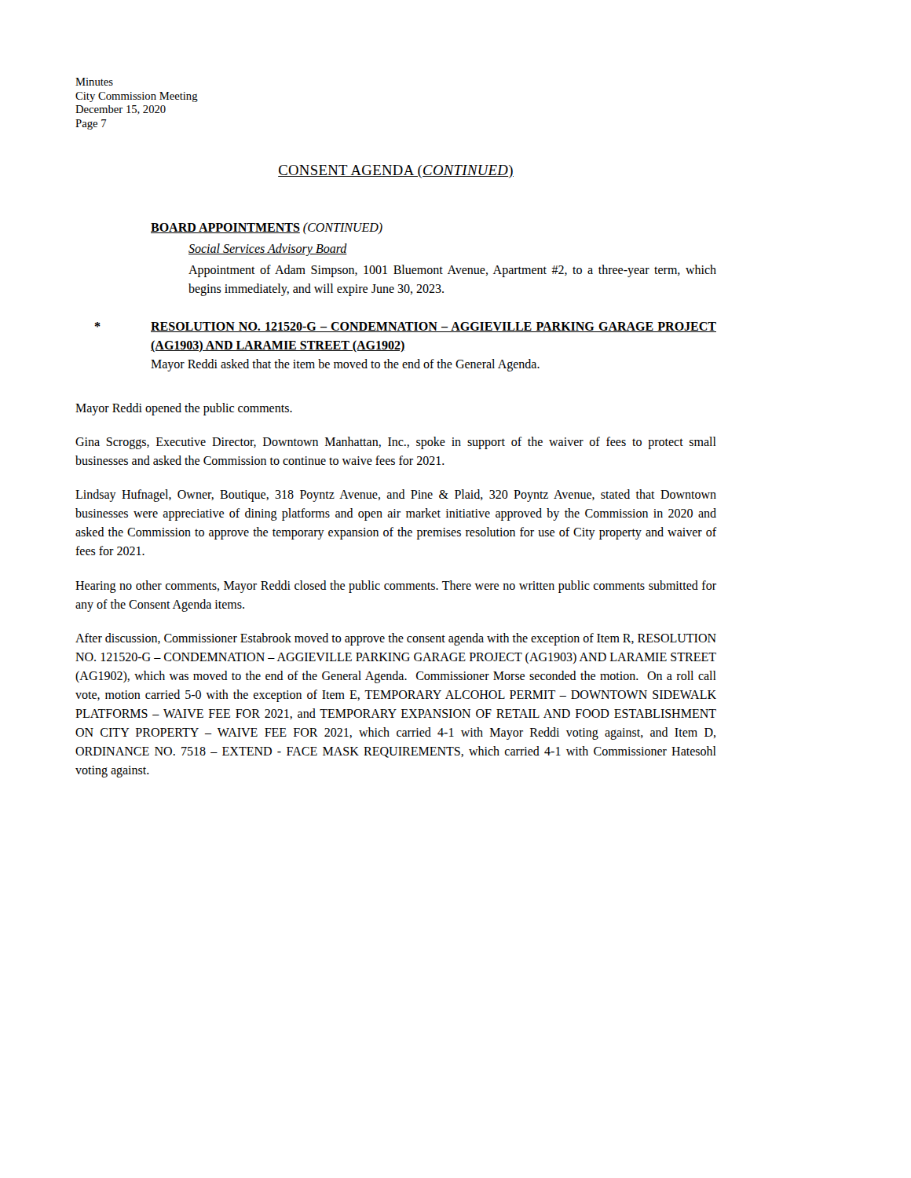Minutes
City Commission Meeting
December 15, 2020
Page 7
CONSENT AGENDA (CONTINUED)
BOARD APPOINTMENTS (CONTINUED)
Social Services Advisory Board
Appointment of Adam Simpson, 1001 Bluemont Avenue, Apartment #2, to a three-year term, which begins immediately, and will expire June 30, 2023.
*
RESOLUTION NO. 121520-G – CONDEMNATION – AGGIEVILLE PARKING GARAGE PROJECT (AG1903) AND LARAMIE STREET (AG1902)
Mayor Reddi asked that the item be moved to the end of the General Agenda.
Mayor Reddi opened the public comments.
Gina Scroggs, Executive Director, Downtown Manhattan, Inc., spoke in support of the waiver of fees to protect small businesses and asked the Commission to continue to waive fees for 2021.
Lindsay Hufnagel, Owner, Boutique, 318 Poyntz Avenue, and Pine & Plaid, 320 Poyntz Avenue, stated that Downtown businesses were appreciative of dining platforms and open air market initiative approved by the Commission in 2020 and asked the Commission to approve the temporary expansion of the premises resolution for use of City property and waiver of fees for 2021.
Hearing no other comments, Mayor Reddi closed the public comments. There were no written public comments submitted for any of the Consent Agenda items.
After discussion, Commissioner Estabrook moved to approve the consent agenda with the exception of Item R, RESOLUTION NO. 121520-G – CONDEMNATION – AGGIEVILLE PARKING GARAGE PROJECT (AG1903) AND LARAMIE STREET (AG1902), which was moved to the end of the General Agenda. Commissioner Morse seconded the motion. On a roll call vote, motion carried 5-0 with the exception of Item E, TEMPORARY ALCOHOL PERMIT – DOWNTOWN SIDEWALK PLATFORMS – WAIVE FEE FOR 2021, and TEMPORARY EXPANSION OF RETAIL AND FOOD ESTABLISHMENT ON CITY PROPERTY – WAIVE FEE FOR 2021, which carried 4-1 with Mayor Reddi voting against, and Item D, ORDINANCE NO. 7518 – EXTEND - FACE MASK REQUIREMENTS, which carried 4-1 with Commissioner Hatesohl voting against.